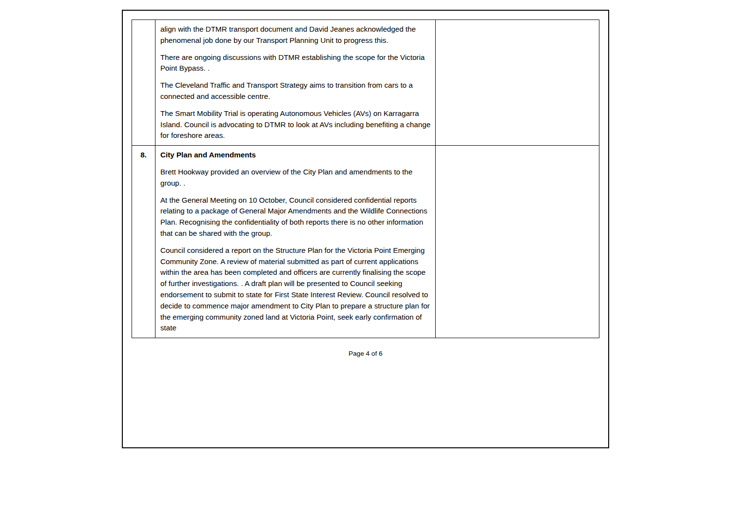| | align with the DTMR transport document and David Jeanes acknowledged the phenomenal job done by our Transport Planning Unit to progress this. There are ongoing discussions with DTMR establishing the scope for the Victoria Point Bypass. . The Cleveland Traffic and Transport Strategy aims to transition from cars to a connected and accessible centre. The Smart Mobility Trial is operating Autonomous Vehicles (AVs) on Karragarra Island. Council is advocating to DTMR to look at AVs including benefiting a change for foreshore areas. | |
| 8. | City Plan and Amendments Brett Hookway provided an overview of the City Plan and amendments to the group. . At the General Meeting on 10 October, Council considered confidential reports relating to a package of General Major Amendments and the Wildlife Connections Plan. Recognising the confidentiality of both reports there is no other information that can be shared with the group. Council considered a report on the Structure Plan for the Victoria Point Emerging Community Zone. A review of material submitted as part of current applications within the area has been completed and officers are currently finalising the scope of further investigations. . A draft plan will be presented to Council seeking endorsement to submit to state for First State Interest Review. Council resolved to decide to commence major amendment to City Plan to prepare a structure plan for the emerging community zoned land at Victoria Point, seek early confirmation of state | |
Page 4 of 6